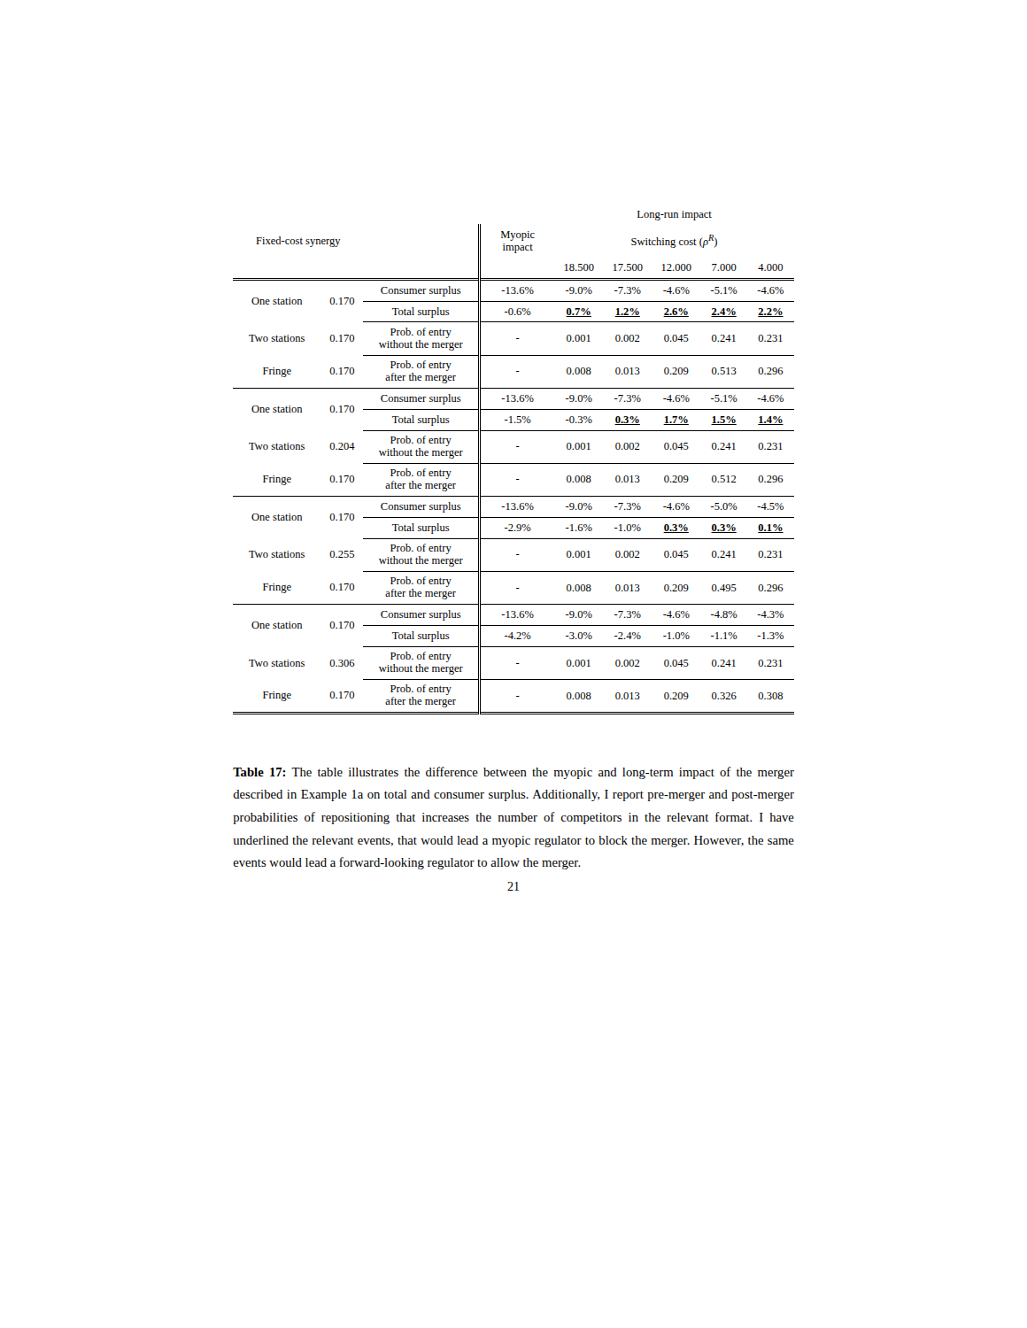| | | | | Long-run impact |
| Fixed-cost synergy | | Myopic impact | Switching cost ( ρ R ) |
| | | | | 18.500 | 17.500 | 12.000 | 7.000 | 4.000 |
| One station | 0.170 | Consumer surplus | -13.6% | -9.0% | -7.3% | -4.6% | -5.1% | -4.6% |
| Total surplus | -0.6% | 0.7% | 1.2% | 2.6% | 2.4% | 2.2% |
| Two stations | 0.170 | Prob. of entry without the merger | - | 0.001 | 0.002 | 0.045 | 0.241 | 0.231 |
| Fringe | 0.170 | Prob. of entry after the merger | - | 0.008 | 0.013 | 0.209 | 0.513 | 0.296 |
| One station | 0.170 | Consumer surplus | -13.6% | -9.0% | -7.3% | -4.6% | -5.1% | -4.6% |
| Total surplus | -1.5% | -0.3% | 0.3% | 1.7% | 1.5% | 1.4% |
| Two stations | 0.204 | Prob. of entry without the merger | - | 0.001 | 0.002 | 0.045 | 0.241 | 0.231 |
| Fringe | 0.170 | Prob. of entry after the merger | - | 0.008 | 0.013 | 0.209 | 0.512 | 0.296 |
| One station | 0.170 | Consumer surplus | -13.6% | -9.0% | -7.3% | -4.6% | -5.0% | -4.5% |
| Total surplus | -2.9% | -1.6% | -1.0% | 0.3% | 0.3% | 0.1% |
| Two stations | 0.255 | Prob. of entry without the merger | - | 0.001 | 0.002 | 0.045 | 0.241 | 0.231 |
| Fringe | 0.170 | Prob. of entry after the merger | - | 0.008 | 0.013 | 0.209 | 0.495 | 0.296 |
| One station | 0.170 | Consumer surplus | -13.6% | -9.0% | -7.3% | -4.6% | -4.8% | -4.3% |
| Total surplus | -4.2% | -3.0% | -2.4% | -1.0% | -1.1% | -1.3% |
| Two stations | 0.306 | Prob. of entry without the merger | - | 0.001 | 0.002 | 0.045 | 0.241 | 0.231 |
| Fringe | 0.170 | Prob. of entry after the merger | - | 0.008 | 0.013 | 0.209 | 0.326 | 0.308 |
Table 17: The table illustrates the difference between the myopic and long-term impact of the merger described in Example 1a on total and consumer surplus. Additionally, I report pre-merger and post-merger probabilities of repositioning that increases the number of competitors in the relevant format. I have underlined the relevant events, that would lead a myopic regulator to block the merger. However, the same events would lead a forward-looking regulator to allow the merger.
21